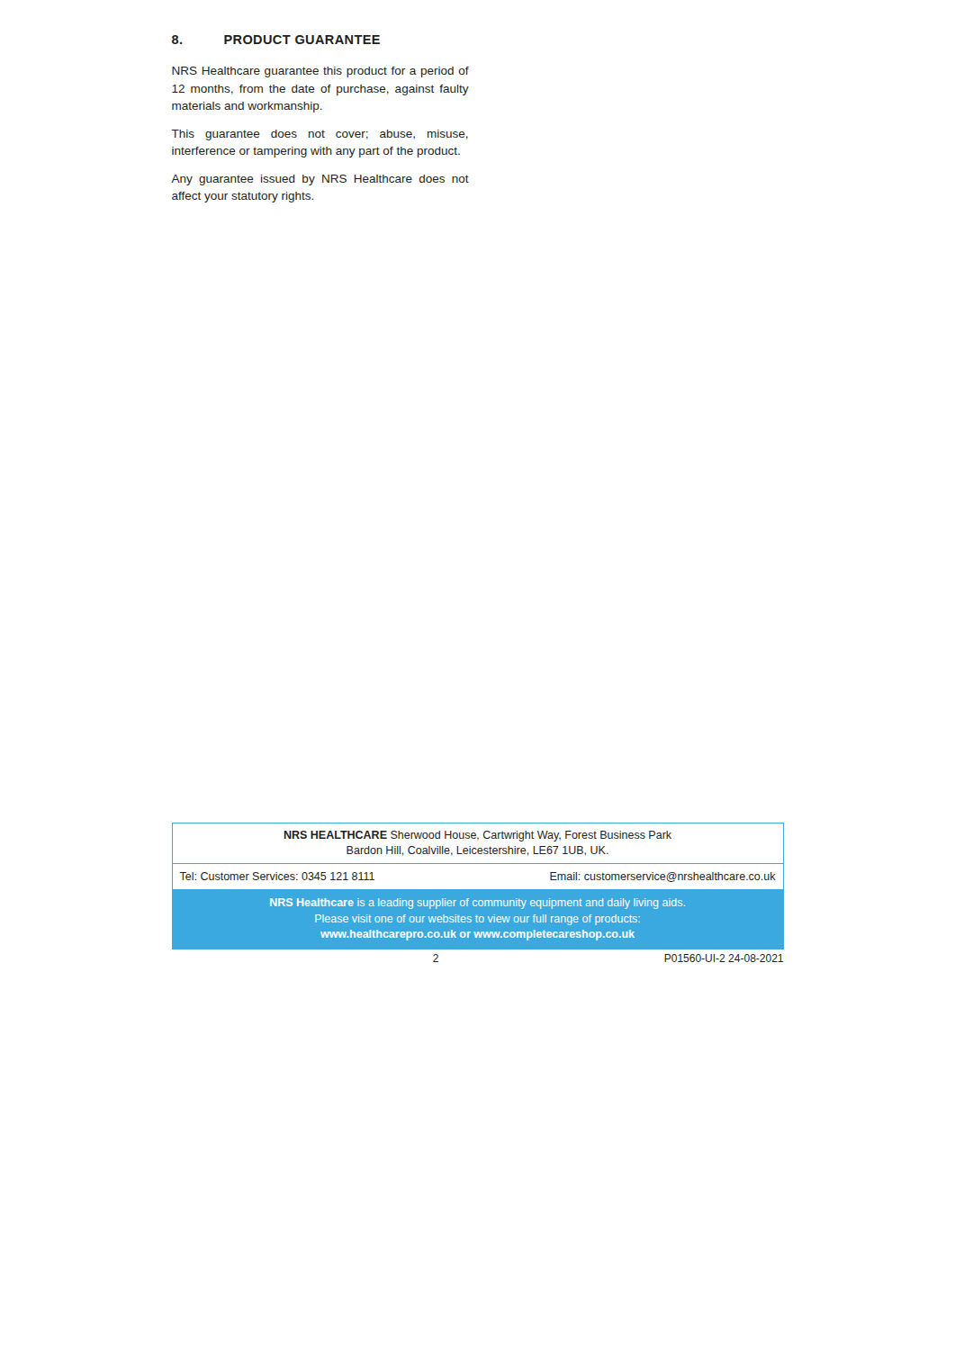8. PRODUCT GUARANTEE
NRS Healthcare guarantee this product for a period of 12 months, from the date of purchase, against faulty materials and workmanship.
This guarantee does not cover; abuse, misuse, interference or tampering with any part of the product.
Any guarantee issued by NRS Healthcare does not affect your statutory rights.
| NRS HEALTHCARE Sherwood House, Cartwright Way, Forest Business Park Bardon Hill, Coalville, Leicestershire, LE67 1UB, UK. |
| / Tel: Customer Services: 0345 121 8111 / Email: customerservice@nrshealthcare.co.uk / |
| NRS Healthcare is a leading supplier of community equipment and daily living aids. Please visit one of our websites to view our full range of products: www.healthcarepro.co.uk or www.completecareshop.co.uk |
2
P01560-UI-2 24-08-2021